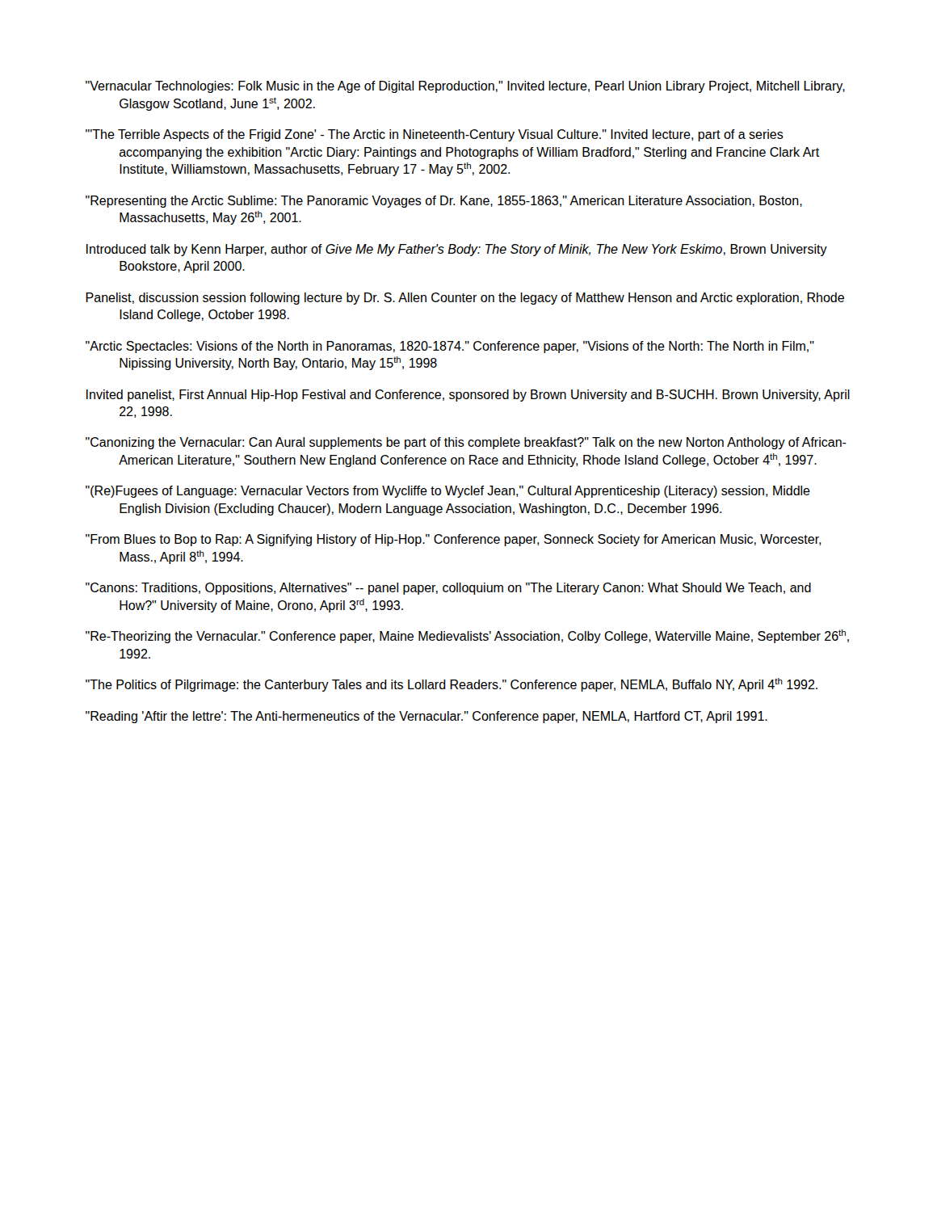"Vernacular Technologies: Folk Music in the Age of Digital Reproduction," Invited lecture, Pearl Union Library Project, Mitchell Library, Glasgow Scotland, June 1st, 2002.
"'The Terrible Aspects of the Frigid Zone' - The Arctic in Nineteenth-Century Visual Culture." Invited lecture, part of a series accompanying the exhibition "Arctic Diary: Paintings and Photographs of William Bradford," Sterling and Francine Clark Art Institute, Williamstown, Massachusetts, February 17 - May 5th, 2002.
"Representing the Arctic Sublime: The Panoramic Voyages of Dr. Kane, 1855-1863," American Literature Association, Boston, Massachusetts, May 26th, 2001.
Introduced talk by Kenn Harper, author of Give Me My Father's Body: The Story of Minik, The New York Eskimo, Brown University Bookstore, April 2000.
Panelist, discussion session following lecture by Dr. S. Allen Counter on the legacy of Matthew Henson and Arctic exploration, Rhode Island College, October 1998.
"Arctic Spectacles: Visions of the North in Panoramas, 1820-1874." Conference paper, "Visions of the North: The North in Film," Nipissing University, North Bay, Ontario, May 15th, 1998
Invited panelist, First Annual Hip-Hop Festival and Conference, sponsored by Brown University and B-SUCHH. Brown University, April 22, 1998.
"Canonizing the Vernacular: Can Aural supplements be part of this complete breakfast?" Talk on the new Norton Anthology of African-American Literature," Southern New England Conference on Race and Ethnicity, Rhode Island College, October 4th, 1997.
"(Re)Fugees of Language: Vernacular Vectors from Wycliffe to Wyclef Jean," Cultural Apprenticeship (Literacy) session, Middle English Division (Excluding Chaucer), Modern Language Association, Washington, D.C., December 1996.
"From Blues to Bop to Rap: A Signifying History of Hip-Hop." Conference paper, Sonneck Society for American Music, Worcester, Mass., April 8th, 1994.
"Canons: Traditions, Oppositions, Alternatives" -- panel paper, colloquium on "The Literary Canon: What Should We Teach, and How?" University of Maine, Orono, April 3rd, 1993.
"Re-Theorizing the Vernacular." Conference paper, Maine Medievalists' Association, Colby College, Waterville Maine, September 26th, 1992.
"The Politics of Pilgrimage: the Canterbury Tales and its Lollard Readers." Conference paper, NEMLA, Buffalo NY, April 4th 1992.
"Reading 'Aftir the lettre': The Anti-hermeneutics of the Vernacular." Conference paper, NEMLA, Hartford CT, April 1991.